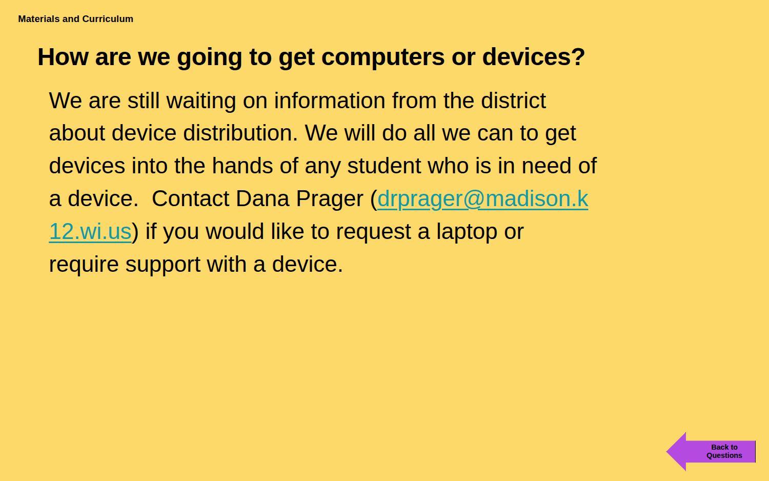Materials and Curriculum
How are we going to get computers or devices?
We are still waiting on information from the district about device distribution. We will do all we can to get devices into the hands of any student who is in need of a device. Contact Dana Prager (drprager@madison.k12.wi.us) if you would like to request a laptop or require support with a device.
Back to
Questions